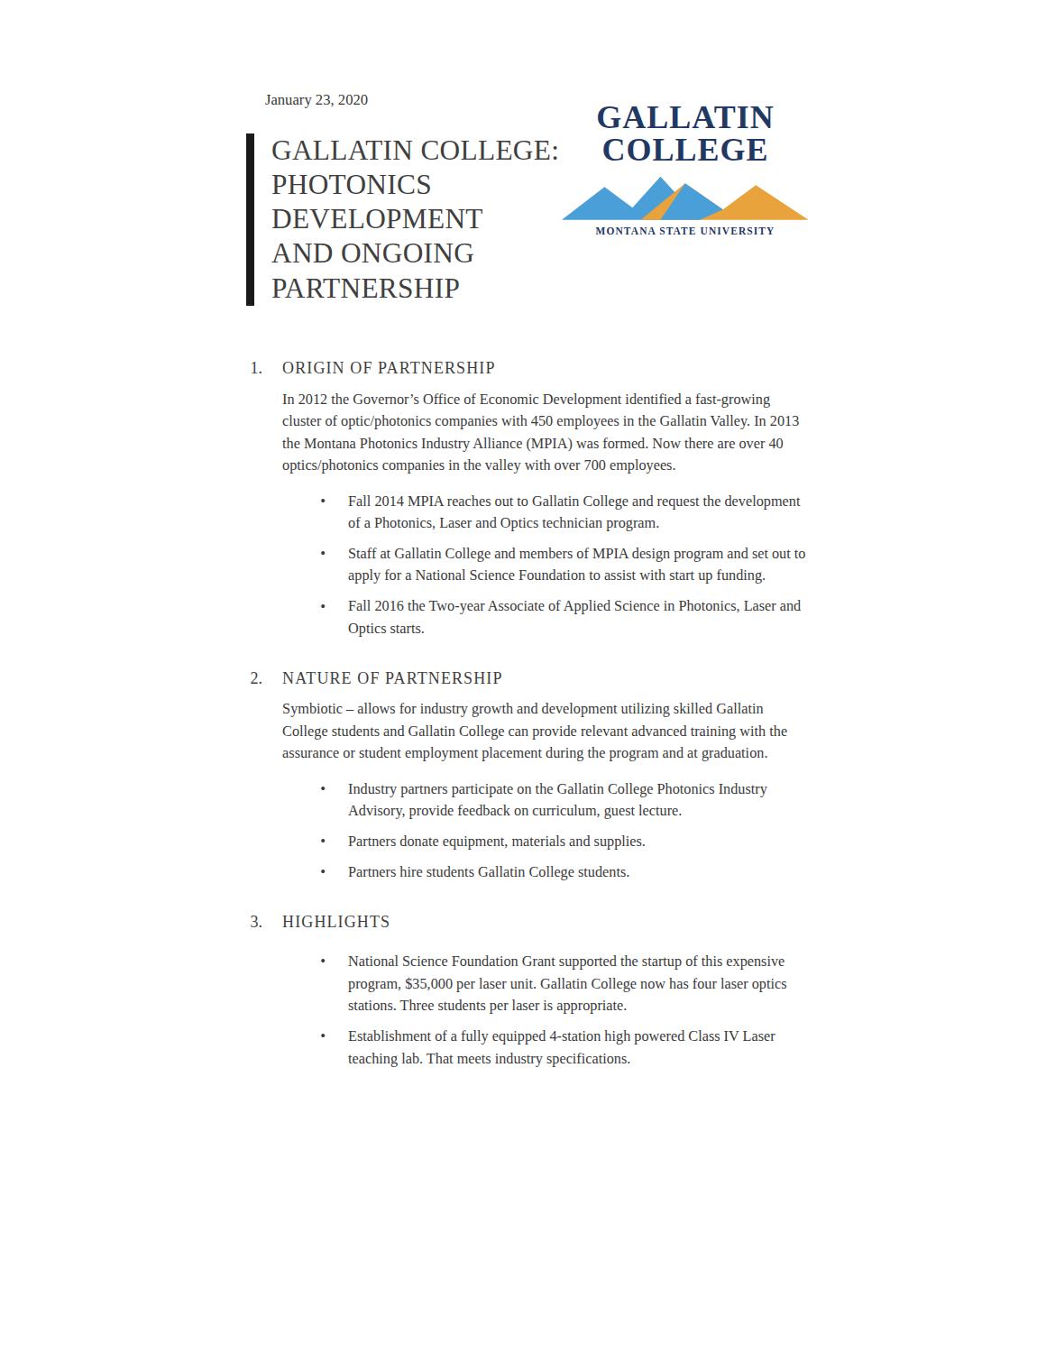January 23, 2020
Gallatin College:
Photonics Development
and Ongoing Partnership
Gallatin
College
Montana State University
Origin of Partnership
In 2012 the Governor’s Office of Economic Development identified a fast-growing cluster of optic/photonics companies with 450 employees in the Gallatin Valley. In 2013 the Montana Photonics Industry Alliance (MPIA) was formed. Now there are over 40 optics/photonics companies in the valley with over 700 employees.
Fall 2014 MPIA reaches out to Gallatin College and request the development of a Photonics, Laser and Optics technician program.
Staff at Gallatin College and members of MPIA design program and set out to apply for a National Science Foundation to assist with start up funding.
Fall 2016 the Two-year Associate of Applied Science in Photonics, Laser and Optics starts.
Nature of Partnership
Symbiotic – allows for industry growth and development utilizing skilled Gallatin College students and Gallatin College can provide relevant advanced training with the assurance or student employment placement during the program and at graduation.
Industry partners participate on the Gallatin College Photonics Industry Advisory, provide feedback on curriculum, guest lecture.
Partners donate equipment, materials and supplies.
Partners hire students Gallatin College students.
Highlights
National Science Foundation Grant supported the startup of this expensive program, $35,000 per laser unit. Gallatin College now has four laser optics stations. Three students per laser is appropriate.
Establishment of a fully equipped 4-station high powered Class IV Laser teaching lab. That meets industry specifications.